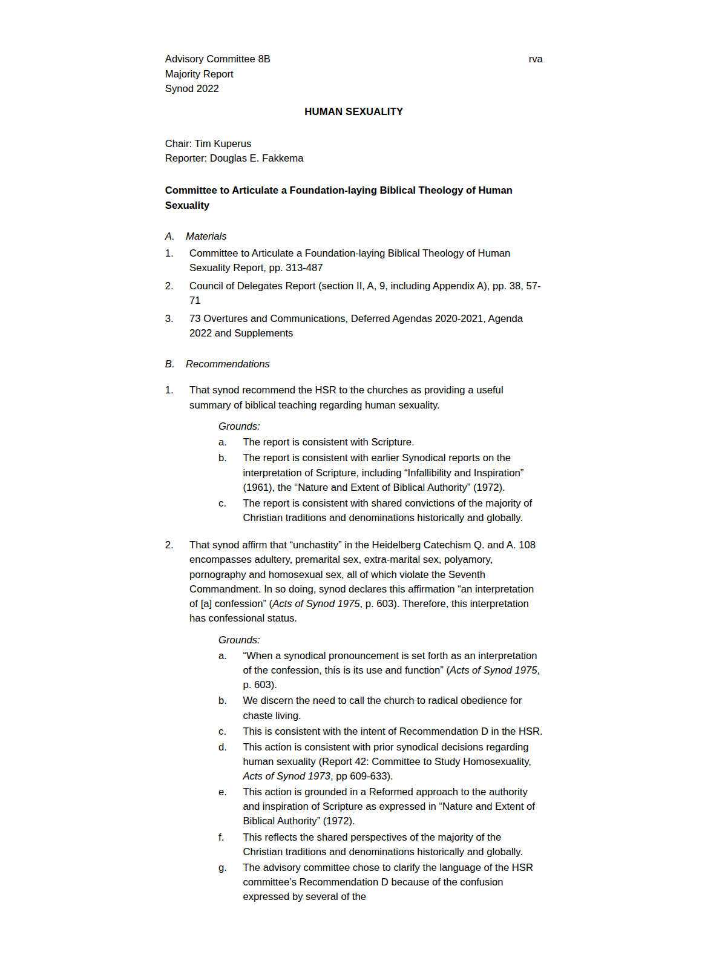Advisory Committee 8B rva Majority Report Synod 2022
HUMAN SEXUALITY
Chair: Tim Kuperus
Reporter: Douglas E. Fakkema
Committee to Articulate a Foundation-laying Biblical Theology of Human Sexuality
A. Materials
1. Committee to Articulate a Foundation-laying Biblical Theology of Human Sexuality Report, pp. 313-487
2. Council of Delegates Report (section II, A, 9, including Appendix A), pp. 38, 57-71
3. 73 Overtures and Communications, Deferred Agendas 2020-2021, Agenda 2022 and Supplements
B. Recommendations
1. That synod recommend the HSR to the churches as providing a useful summary of biblical teaching regarding human sexuality.
Grounds:
a. The report is consistent with Scripture.
b. The report is consistent with earlier Synodical reports on the interpretation of Scripture, including “Infallibility and Inspiration” (1961), the “Nature and Extent of Biblical Authority” (1972).
c. The report is consistent with shared convictions of the majority of Christian traditions and denominations historically and globally.
2. That synod affirm that “unchastity” in the Heidelberg Catechism Q. and A. 108 encompasses adultery, premarital sex, extra-marital sex, polyamory, pornography and homosexual sex, all of which violate the Seventh Commandment. In so doing, synod declares this affirmation “an interpretation of [a] confession” (Acts of Synod 1975, p. 603). Therefore, this interpretation has confessional status.
Grounds:
a.“When a synodical pronouncement is set forth as an interpretation of the confession, this is its use and function” (Acts of Synod 1975, p. 603).
b. We discern the need to call the church to radical obedience for chaste living.
c. This is consistent with the intent of Recommendation D in the HSR.
d. This action is consistent with prior synodical decisions regarding human sexuality (Report 42: Committee to Study Homosexuality, Acts of Synod 1973, pp 609-633).
e. This action is grounded in a Reformed approach to the authority and inspiration of Scripture as expressed in “Nature and Extent of Biblical Authority” (1972).
f. This reflects the shared perspectives of the majority of the Christian traditions and denominations historically and globally.
g. The advisory committee chose to clarify the language of the HSR committee’s Recommendation D because of the confusion expressed by several of the